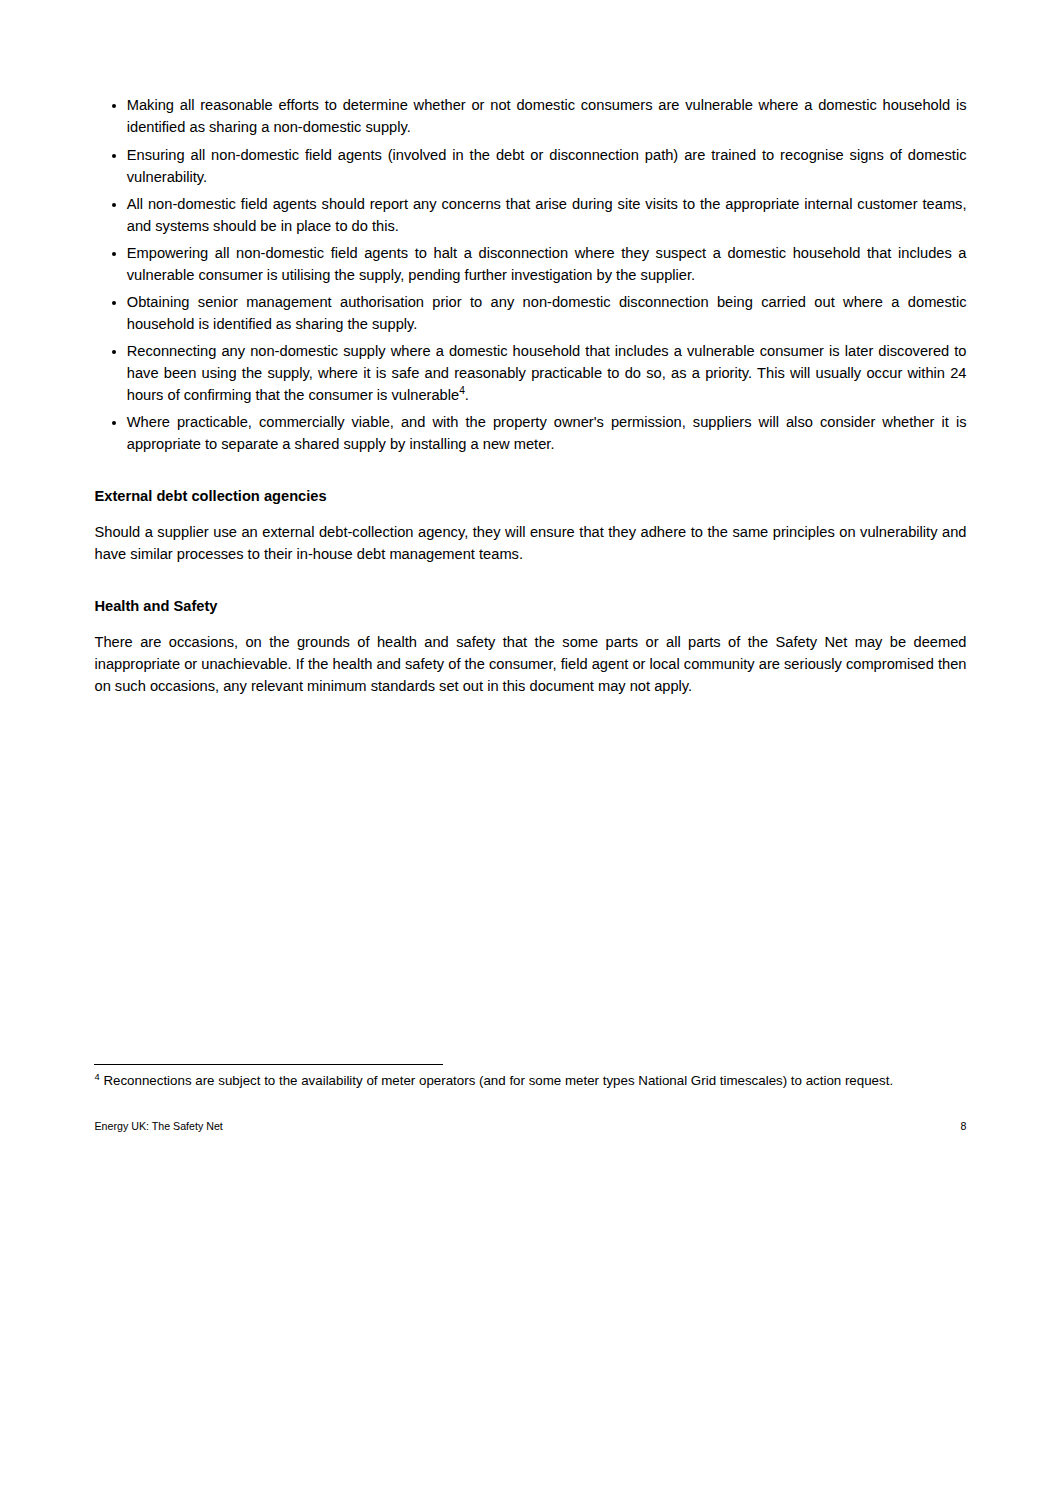Making all reasonable efforts to determine whether or not domestic consumers are vulnerable where a domestic household is identified as sharing a non-domestic supply.
Ensuring all non-domestic field agents (involved in the debt or disconnection path) are trained to recognise signs of domestic vulnerability.
All non-domestic field agents should report any concerns that arise during site visits to the appropriate internal customer teams, and systems should be in place to do this.
Empowering all non-domestic field agents to halt a disconnection where they suspect a domestic household that includes a vulnerable consumer is utilising the supply, pending further investigation by the supplier.
Obtaining senior management authorisation prior to any non-domestic disconnection being carried out where a domestic household is identified as sharing the supply.
Reconnecting any non-domestic supply where a domestic household that includes a vulnerable consumer is later discovered to have been using the supply, where it is safe and reasonably practicable to do so, as a priority. This will usually occur within 24 hours of confirming that the consumer is vulnerable4.
Where practicable, commercially viable, and with the property owner's permission, suppliers will also consider whether it is appropriate to separate a shared supply by installing a new meter.
External debt collection agencies
Should a supplier use an external debt-collection agency, they will ensure that they adhere to the same principles on vulnerability and have similar processes to their in-house debt management teams.
Health and Safety
There are occasions, on the grounds of health and safety that the some parts or all parts of the Safety Net may be deemed inappropriate or unachievable. If the health and safety of the consumer, field agent or local community are seriously compromised then on such occasions, any relevant minimum standards set out in this document may not apply.
4 Reconnections are subject to the availability of meter operators (and for some meter types National Grid timescales) to action request.
Energy UK: The Safety Net 8